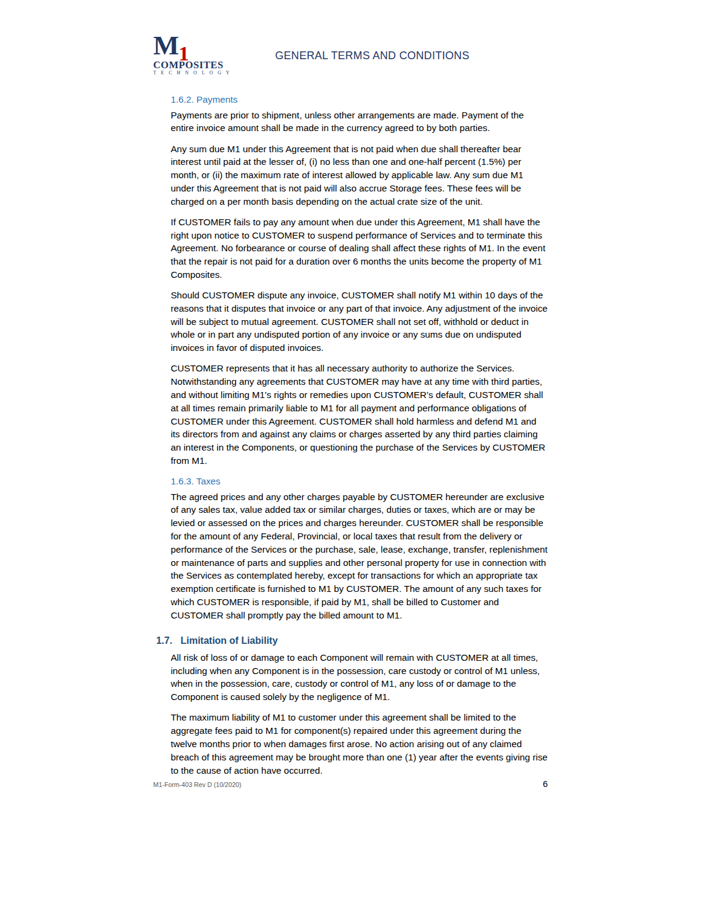M1 COMPOSITES T E C H N O L O G Y
GENERAL TERMS AND CONDITIONS
1.6.2. Payments
Payments are prior to shipment, unless other arrangements are made. Payment of the entire invoice amount shall be made in the currency agreed to by both parties.
Any sum due M1 under this Agreement that is not paid when due shall thereafter bear interest until paid at the lesser of, (i) no less than one and one-half percent (1.5%) per month, or (ii) the maximum rate of interest allowed by applicable law. Any sum due M1 under this Agreement that is not paid will also accrue Storage fees. These fees will be charged on a per month basis depending on the actual crate size of the unit.
If CUSTOMER fails to pay any amount when due under this Agreement, M1 shall have the right upon notice to CUSTOMER to suspend performance of Services and to terminate this Agreement. No forbearance or course of dealing shall affect these rights of M1. In the event that the repair is not paid for a duration over 6 months the units become the property of M1 Composites.
Should CUSTOMER dispute any invoice, CUSTOMER shall notify M1 within 10 days of the reasons that it disputes that invoice or any part of that invoice. Any adjustment of the invoice will be subject to mutual agreement. CUSTOMER shall not set off, withhold or deduct in whole or in part any undisputed portion of any invoice or any sums due on undisputed invoices in favor of disputed invoices.
CUSTOMER represents that it has all necessary authority to authorize the Services. Notwithstanding any agreements that CUSTOMER may have at any time with third parties, and without limiting M1's rights or remedies upon CUSTOMER’s default, CUSTOMER shall at all times remain primarily liable to M1 for all payment and performance obligations of CUSTOMER under this Agreement. CUSTOMER shall hold harmless and defend M1 and its directors from and against any claims or charges asserted by any third parties claiming an interest in the Components, or questioning the purchase of the Services by CUSTOMER from M1.
1.6.3. Taxes
The agreed prices and any other charges payable by CUSTOMER hereunder are exclusive of any sales tax, value added tax or similar charges, duties or taxes, which are or may be levied or assessed on the prices and charges hereunder. CUSTOMER shall be responsible for the amount of any Federal, Provincial, or local taxes that result from the delivery or performance of the Services or the purchase, sale, lease, exchange, transfer, replenishment or maintenance of parts and supplies and other personal property for use in connection with the Services as contemplated hereby, except for transactions for which an appropriate tax exemption certificate is furnished to M1 by CUSTOMER. The amount of any such taxes for which CUSTOMER is responsible, if paid by M1, shall be billed to Customer and CUSTOMER shall promptly pay the billed amount to M1.
1.7. Limitation of Liability
All risk of loss of or damage to each Component will remain with CUSTOMER at all times, including when any Component is in the possession, care custody or control of M1 unless, when in the possession, care, custody or control of M1, any loss of or damage to the Component is caused solely by the negligence of M1.
The maximum liability of M1 to customer under this agreement shall be limited to the aggregate fees paid to M1 for component(s) repaired under this agreement during the twelve months prior to when damages first arose. No action arising out of any claimed breach of this agreement may be brought more than one (1) year after the events giving rise to the cause of action have occurred.
M1-Form-403 Rev D (10/2020) 6